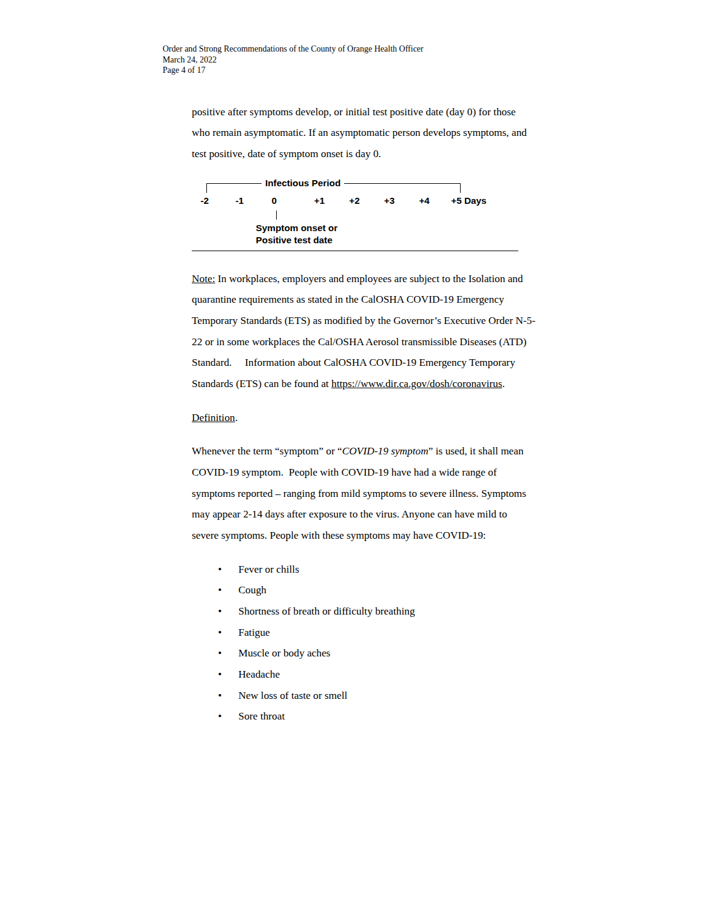Order and Strong Recommendations of the County of Orange Health Officer
March 24, 2022
Page 4 of 17
positive after symptoms develop, or initial test positive date (day 0) for those who remain asymptomatic. If an asymptomatic person develops symptoms, and test positive, date of symptom onset is day 0.
Infectious Period
-2 -1 0 +1 +2 +3 +4 +5 Days
Symptom onset or
Positive test date
Note: In workplaces, employers and employees are subject to the Isolation and quarantine requirements as stated in the CalOSHA COVID-19 Emergency Temporary Standards (ETS) as modified by the Governor’s Executive Order N-5-22 or in some workplaces the Cal/OSHA Aerosol transmissible Diseases (ATD) Standard. Information about CalOSHA COVID-19 Emergency Temporary Standards (ETS) can be found at https://www.dir.ca.gov/dosh/coronavirus.
Definition.
Whenever the term “symptom” or “COVID-19 symptom” is used, it shall mean COVID-19 symptom. People with COVID-19 have had a wide range of symptoms reported – ranging from mild symptoms to severe illness. Symptoms may appear 2-14 days after exposure to the virus. Anyone can have mild to severe symptoms. People with these symptoms may have COVID-19:
Fever or chills
Cough
Shortness of breath or difficulty breathing
Fatigue
Muscle or body aches
Headache
New loss of taste or smell
Sore throat